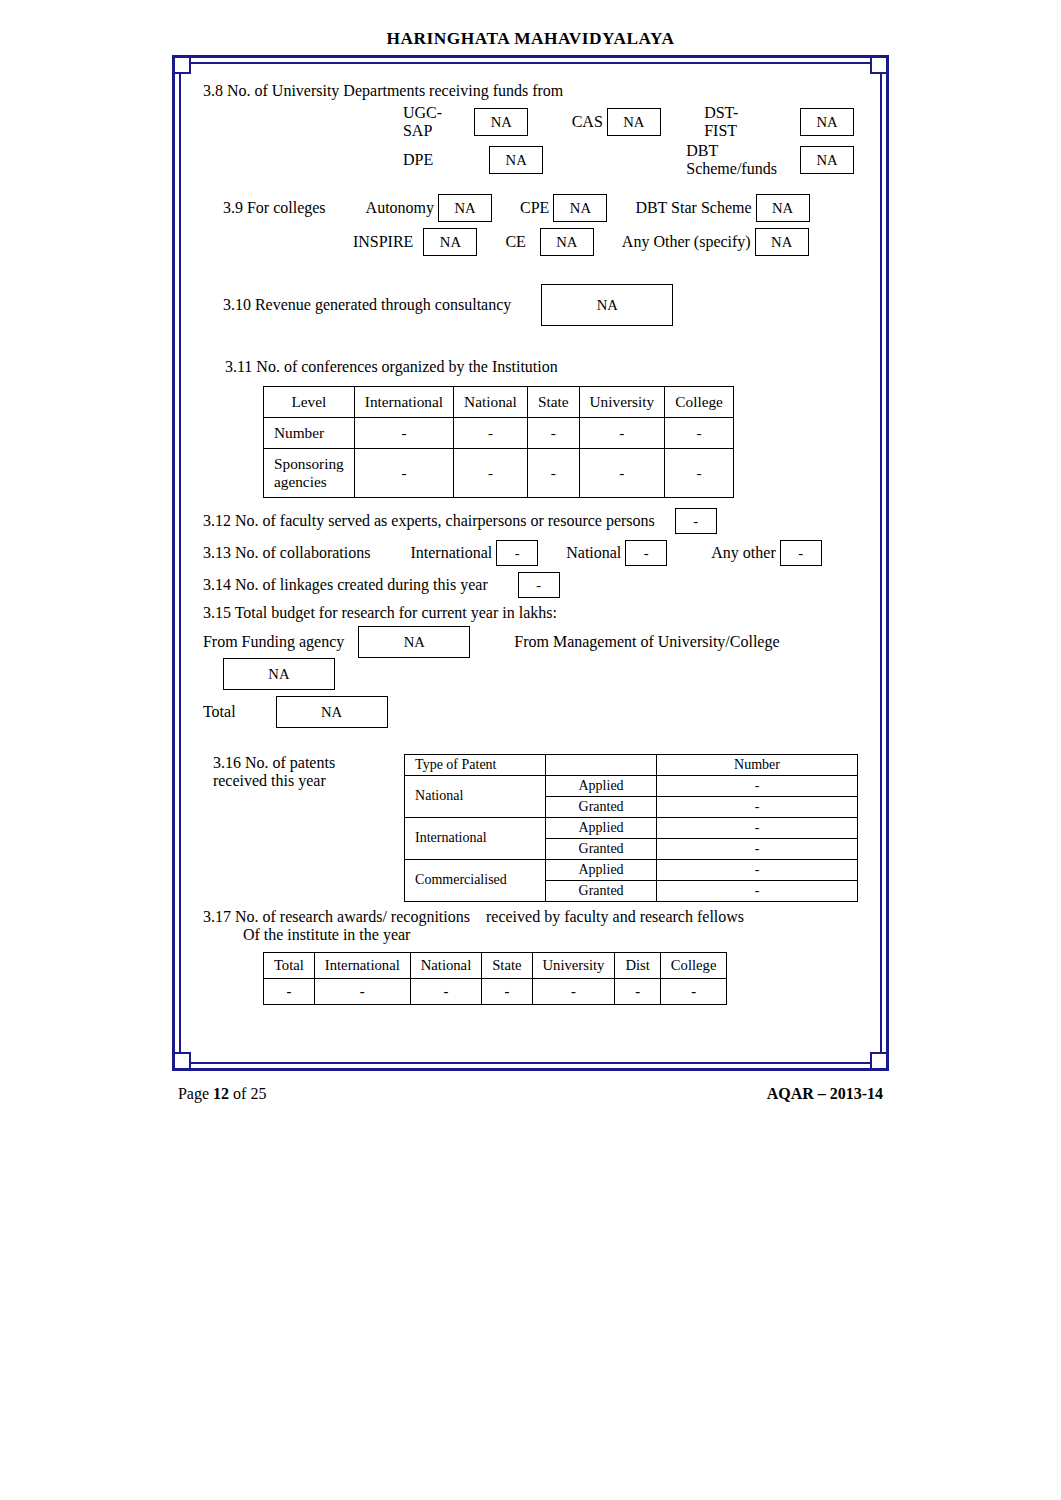HARINGHATA MAHAVIDYALAYA
3.8 No. of University Departments receiving funds from
UGC-SAP NA CAS NA DST-FIST NA
DPE NA DBT Scheme/funds NA
3.9 For colleges Autonomy NA CPE NA DBT Star Scheme NA
INSPIRE NA CE NA Any Other (specify) NA
3.10 Revenue generated through consultancy NA
3.11 No. of conferences organized by the Institution
| Level | International | National | State | University | College |
| --- | --- | --- | --- | --- | --- |
| Number | - | - | - | - | - |
| Sponsoring agencies | - | - | - | - | - |
3.12 No. of faculty served as experts, chairpersons or resource persons -
3.13 No. of collaborations International- National- Any other-
3.14 No. of linkages created during this year -
3.15 Total budget for research for current year in lakhs:
From Funding agency NA From Management of University/College NA
Total NA
3.16 No. of patents received this year
| Type of Patent | | Number |
| National | Applied | - |
| Granted | - |
| International | Applied | - |
| Granted | - |
| Commercialised | Applied | - |
| Granted | - |
3.17 No. of research awards/ recognitions received by faculty and research fellows
Of the institute in the year
| Total | International | National | State | University | Dist | College |
| - | - | - | - | - | - | - |
Page 12 of 25
AQAR – 2013-14